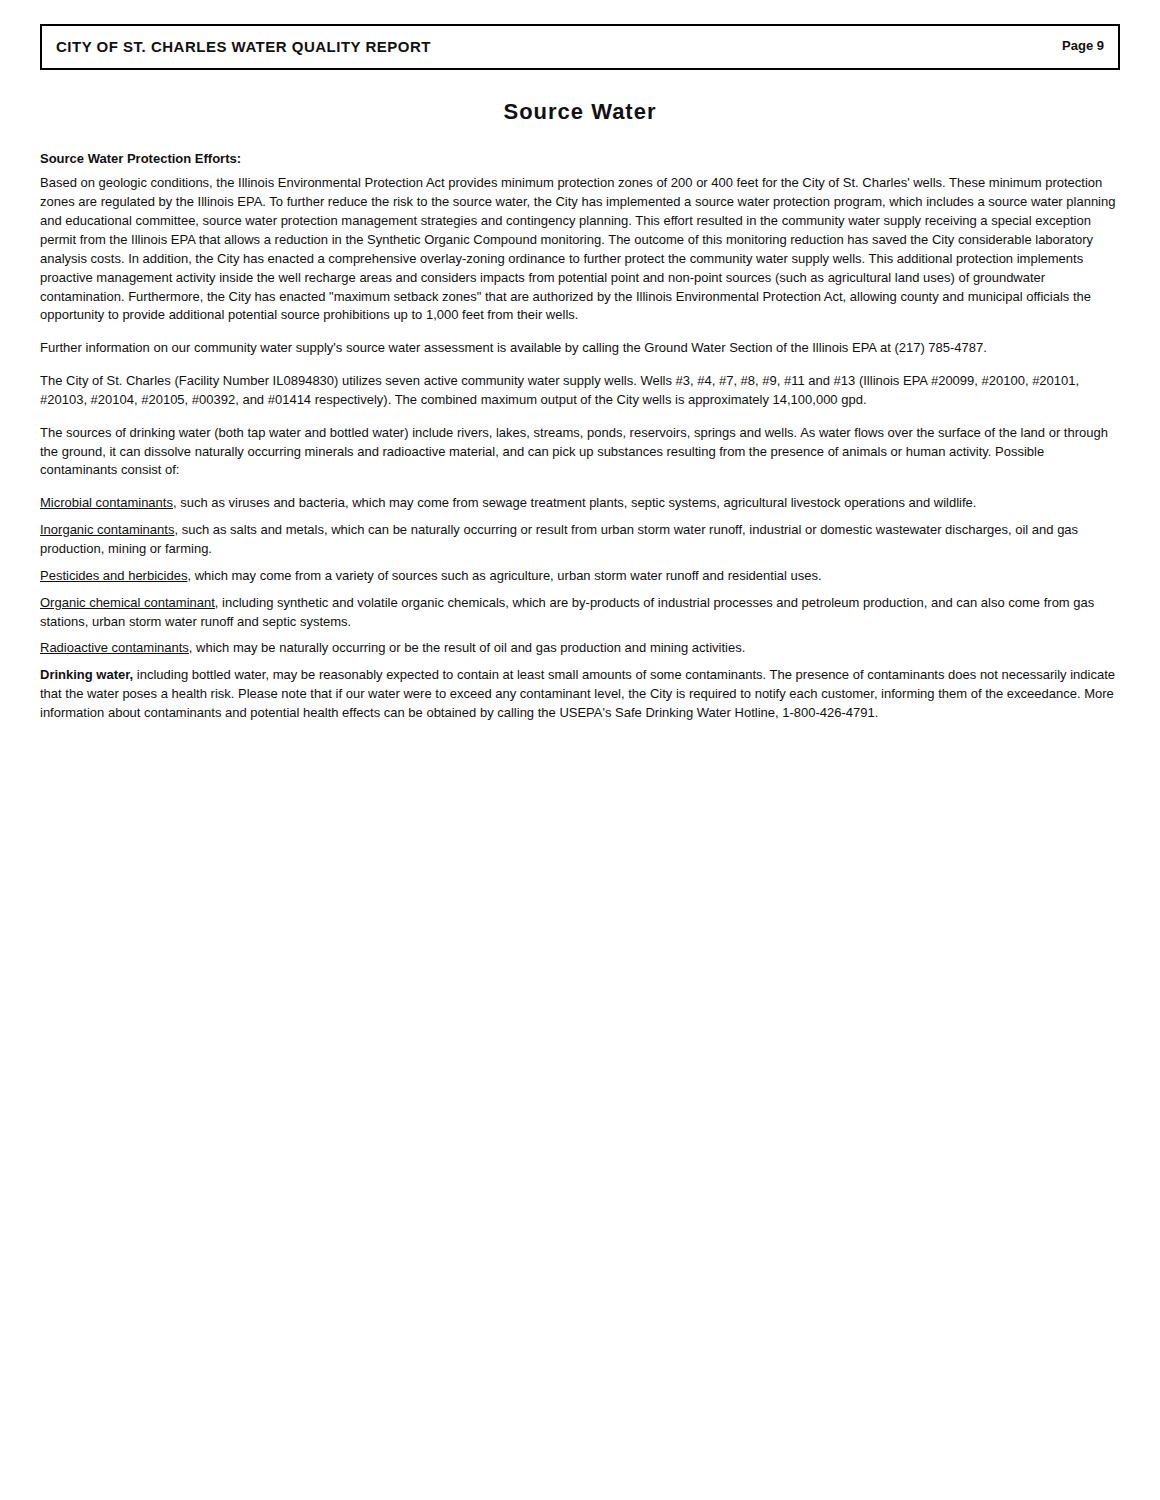City of St. Charles Water Quality Report
Page 9
Source Water
Source Water Protection Efforts:
Based on geologic conditions, the Illinois Environmental Protection Act provides minimum protection zones of 200 or 400 feet for the City of St. Charles' wells. These minimum protection zones are regulated by the Illinois EPA. To further reduce the risk to the source water, the City has implemented a source water protection program, which includes a source water planning and educational committee, source water protection management strategies and contingency planning. This effort resulted in the community water supply receiving a special exception permit from the Illinois EPA that allows a reduction in the Synthetic Organic Compound monitoring. The outcome of this monitoring reduction has saved the City considerable laboratory analysis costs. In addition, the City has enacted a comprehensive overlay-zoning ordinance to further protect the community water supply wells. This additional protection implements proactive management activity inside the well recharge areas and considers impacts from potential point and non-point sources (such as agricultural land uses) of groundwater contamination. Furthermore, the City has enacted "maximum setback zones" that are authorized by the Illinois Environmental Protection Act, allowing county and municipal officials the opportunity to provide additional potential source prohibitions up to 1,000 feet from their wells.
Further information on our community water supply's source water assessment is available by calling the Ground Water Section of the Illinois EPA at (217) 785-4787.
The City of St. Charles (Facility Number IL0894830) utilizes seven active community water supply wells. Wells #3, #4, #7, #8, #9, #11 and #13 (Illinois EPA #20099, #20100, #20101, #20103, #20104, #20105, #00392, and #01414 respectively). The combined maximum output of the City wells is approximately 14,100,000 gpd.
The sources of drinking water (both tap water and bottled water) include rivers, lakes, streams, ponds, reservoirs, springs and wells. As water flows over the surface of the land or through the ground, it can dissolve naturally occurring minerals and radioactive material, and can pick up substances resulting from the presence of animals or human activity. Possible contaminants consist of:
Microbial contaminants, such as viruses and bacteria, which may come from sewage treatment plants, septic systems, agricultural livestock operations and wildlife.
Inorganic contaminants, such as salts and metals, which can be naturally occurring or result from urban storm water runoff, industrial or domestic wastewater discharges, oil and gas production, mining or farming.
Pesticides and herbicides, which may come from a variety of sources such as agriculture, urban storm water runoff and residential uses.
Organic chemical contaminant, including synthetic and volatile organic chemicals, which are by-products of industrial processes and petroleum production, and can also come from gas stations, urban storm water runoff and septic systems.
Radioactive contaminants, which may be naturally occurring or be the result of oil and gas production and mining activities.
Drinking water, including bottled water, may be reasonably expected to contain at least small amounts of some contaminants. The presence of contaminants does not necessarily indicate that the water poses a health risk. Please note that if our water were to exceed any contaminant level, the City is required to notify each customer, informing them of the exceedance. More information about contaminants and potential health effects can be obtained by calling the USEPA's Safe Drinking Water Hotline, 1-800-426-4791.